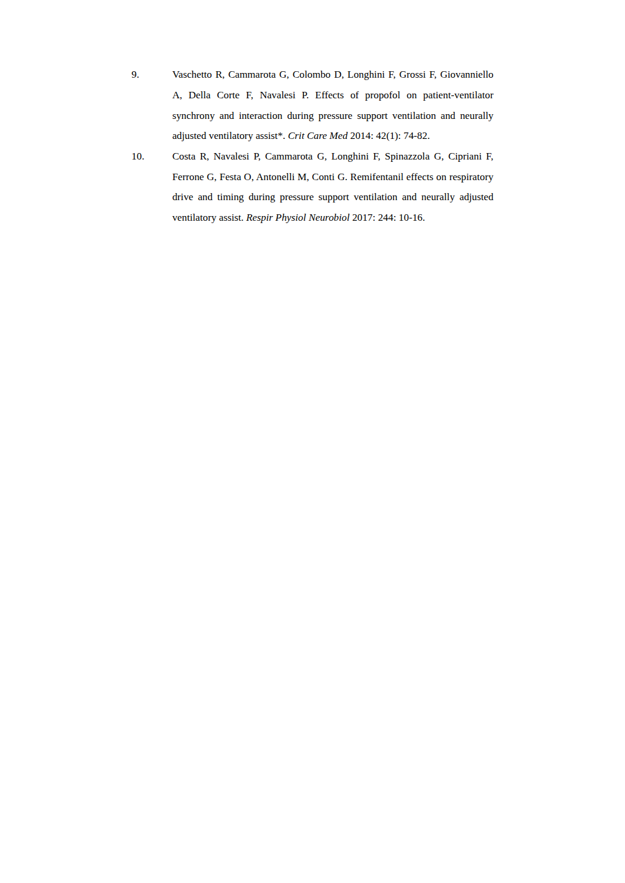9. Vaschetto R, Cammarota G, Colombo D, Longhini F, Grossi F, Giovanniello A, Della Corte F, Navalesi P. Effects of propofol on patient-ventilator synchrony and interaction during pressure support ventilation and neurally adjusted ventilatory assist*. Crit Care Med 2014: 42(1): 74-82.
10. Costa R, Navalesi P, Cammarota G, Longhini F, Spinazzola G, Cipriani F, Ferrone G, Festa O, Antonelli M, Conti G. Remifentanil effects on respiratory drive and timing during pressure support ventilation and neurally adjusted ventilatory assist. Respir Physiol Neurobiol 2017: 244: 10-16.